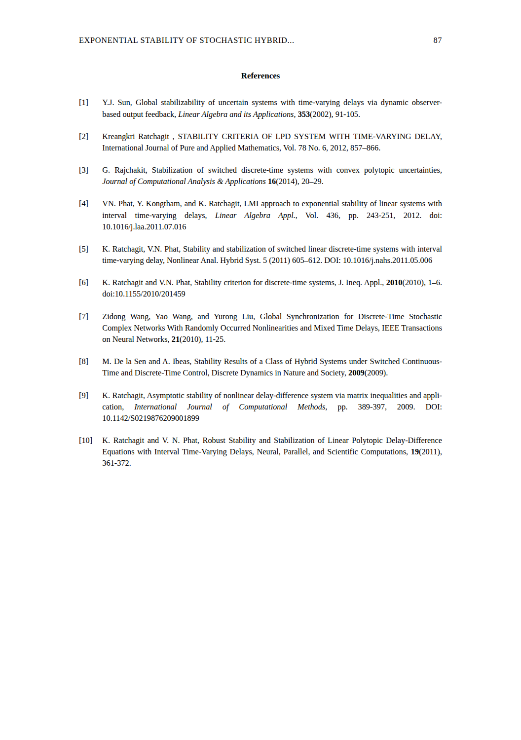Exponential Stability of Stochastic Hybrid... 87
References
[1] Y.J. Sun, Global stabilizability of uncertain systems with time-varying delays via dynamic observer-based output feedback, Linear Algebra and its Applications, 353(2002), 91-105.
[2] Kreangkri Ratchagit , STABILITY CRITERIA OF LPD SYSTEM WITH TIME-VARYING DELAY, International Journal of Pure and Applied Mathematics, Vol. 78 No. 6, 2012, 857–866.
[3] G. Rajchakit, Stabilization of switched discrete-time systems with convex polytopic uncertainties, Journal of Computational Analysis & Applications 16(2014), 20–29.
[4] VN. Phat, Y. Kongtham, and K. Ratchagit, LMI approach to exponential stability of linear systems with interval time-varying delays, Linear Algebra Appl., Vol. 436, pp. 243-251, 2012. doi: 10.1016/j.laa.2011.07.016
[5] K. Ratchagit, V.N. Phat, Stability and stabilization of switched linear discrete-time systems with interval time-varying delay, Nonlinear Anal. Hybrid Syst. 5 (2011) 605–612. DOI: 10.1016/j.nahs.2011.05.006
[6] K. Ratchagit and V.N. Phat, Stability criterion for discrete-time systems, J. Ineq. Appl., 2010(2010), 1–6. doi:10.1155/2010/201459
[7] Zidong Wang, Yao Wang, and Yurong Liu, Global Synchronization for Discrete-Time Stochastic Complex Networks With Randomly Occurred Nonlinearities and Mixed Time Delays, IEEE Transactions on Neural Networks, 21(2010), 11-25.
[8] M. De la Sen and A. Ibeas, Stability Results of a Class of Hybrid Systems under Switched Continuous-Time and Discrete-Time Control, Discrete Dynamics in Nature and Society, 2009(2009).
[9] K. Ratchagit, Asymptotic stability of nonlinear delay-difference system via matrix inequalities and application, International Journal of Computational Methods, pp. 389-397, 2009. DOI: 10.1142/S0219876209001899
[10] K. Ratchagit and V. N. Phat, Robust Stability and Stabilization of Linear Polytopic Delay-Difference Equations with Interval Time-Varying Delays, Neural, Parallel, and Scientific Computations, 19(2011), 361-372.